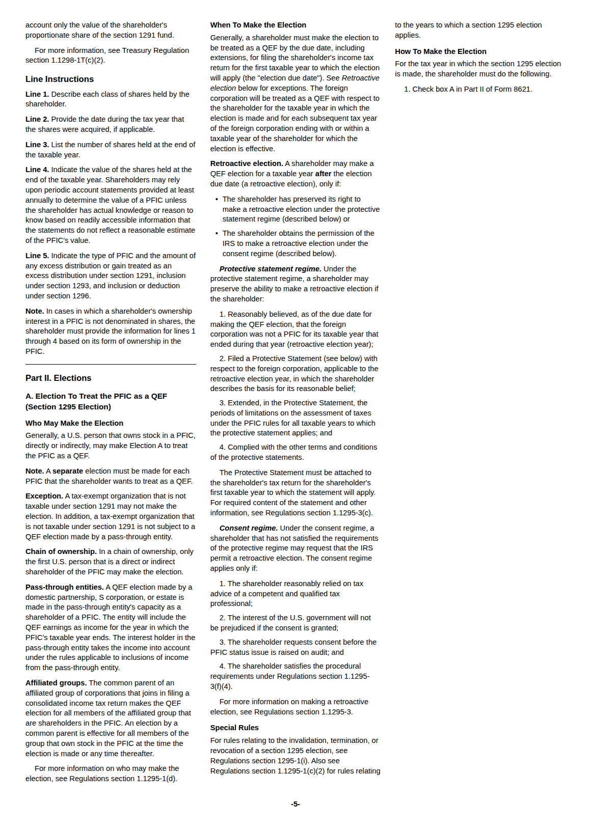account only the value of the shareholder's proportionate share of the section 1291 fund.
For more information, see Treasury Regulation section 1.1298-1T(c)(2).
Line Instructions
Line 1. Describe each class of shares held by the shareholder.
Line 2. Provide the date during the tax year that the shares were acquired, if applicable.
Line 3. List the number of shares held at the end of the taxable year.
Line 4. Indicate the value of the shares held at the end of the taxable year. Shareholders may rely upon periodic account statements provided at least annually to determine the value of a PFIC unless the shareholder has actual knowledge or reason to know based on readily accessible information that the statements do not reflect a reasonable estimate of the PFIC's value.
Line 5. Indicate the type of PFIC and the amount of any excess distribution or gain treated as an excess distribution under section 1291, inclusion under section 1293, and inclusion or deduction under section 1296.
Note. In cases in which a shareholder's ownership interest in a PFIC is not denominated in shares, the shareholder must provide the information for lines 1 through 4 based on its form of ownership in the PFIC.
Part II. Elections
A. Election To Treat the PFIC as a QEF (Section 1295 Election)
Who May Make the Election
Generally, a U.S. person that owns stock in a PFIC, directly or indirectly, may make Election A to treat the PFIC as a QEF.
Note. A separate election must be made for each PFIC that the shareholder wants to treat as a QEF.
Exception. A tax-exempt organization that is not taxable under section 1291 may not make the election. In addition, a tax-exempt organization that is not taxable under section 1291 is not subject to a QEF election made by a pass-through entity.
Chain of ownership. In a chain of ownership, only the first U.S. person that is a direct or indirect shareholder of the PFIC may make the election.
Pass-through entities. A QEF election made by a domestic partnership, S corporation, or estate is made in the pass-through entity's capacity as a shareholder of a PFIC. The entity will include the QEF earnings as income for the year in which the PFIC's taxable year ends. The interest holder in the pass-through entity takes the income into account under the rules applicable to inclusions of income from the pass-through entity.
Affiliated groups. The common parent of an affiliated group of corporations that joins in filing a consolidated income tax return makes the QEF election for all members of the affiliated group that are shareholders in the PFIC. An election by a common parent is effective for all members of the group that own stock in the PFIC at the time the election is made or any time thereafter.
For more information on who may make the election, see Regulations section 1.1295-1(d).
When To Make the Election
Generally, a shareholder must make the election to be treated as a QEF by the due date, including extensions, for filing the shareholder's income tax return for the first taxable year to which the election will apply (the "election due date"). See Retroactive election below for exceptions. The foreign corporation will be treated as a QEF with respect to the shareholder for the taxable year in which the election is made and for each subsequent tax year of the foreign corporation ending with or within a taxable year of the shareholder for which the election is effective.
Retroactive election. A shareholder may make a QEF election for a taxable year after the election due date (a retroactive election), only if:
The shareholder has preserved its right to make a retroactive election under the protective statement regime (described below) or
The shareholder obtains the permission of the IRS to make a retroactive election under the consent regime (described below).
Protective statement regime. Under the protective statement regime, a shareholder may preserve the ability to make a retroactive election if the shareholder:
1. Reasonably believed, as of the due date for making the QEF election, that the foreign corporation was not a PFIC for its taxable year that ended during that year (retroactive election year);
2. Filed a Protective Statement (see below) with respect to the foreign corporation, applicable to the retroactive election year, in which the shareholder describes the basis for its reasonable belief;
3. Extended, in the Protective Statement, the periods of limitations on the assessment of taxes under the PFIC rules for all taxable years to which the protective statement applies; and
4. Complied with the other terms and conditions of the protective statements.
The Protective Statement must be attached to the shareholder's tax return for the shareholder's first taxable year to which the statement will apply. For required content of the statement and other information, see Regulations section 1.1295-3(c).
Consent regime. Under the consent regime, a shareholder that has not satisfied the requirements of the protective regime may request that the IRS permit a retroactive election. The consent regime applies only if:
1. The shareholder reasonably relied on tax advice of a competent and qualified tax professional;
2. The interest of the U.S. government will not be prejudiced if the consent is granted;
3. The shareholder requests consent before the PFIC status issue is raised on audit; and
4. The shareholder satisfies the procedural requirements under Regulations section 1.1295-3(f)(4).
For more information on making a retroactive election, see Regulations section 1.1295-3.
Special Rules
For rules relating to the invalidation, termination, or revocation of a section 1295 election, see Regulations section 1295-1(i). Also see Regulations section 1.1295-1(c)(2) for rules relating to the years to which a section 1295 election applies.
How To Make the Election
For the tax year in which the section 1295 election is made, the shareholder must do the following.
1. Check box A in Part II of Form 8621.
-5-